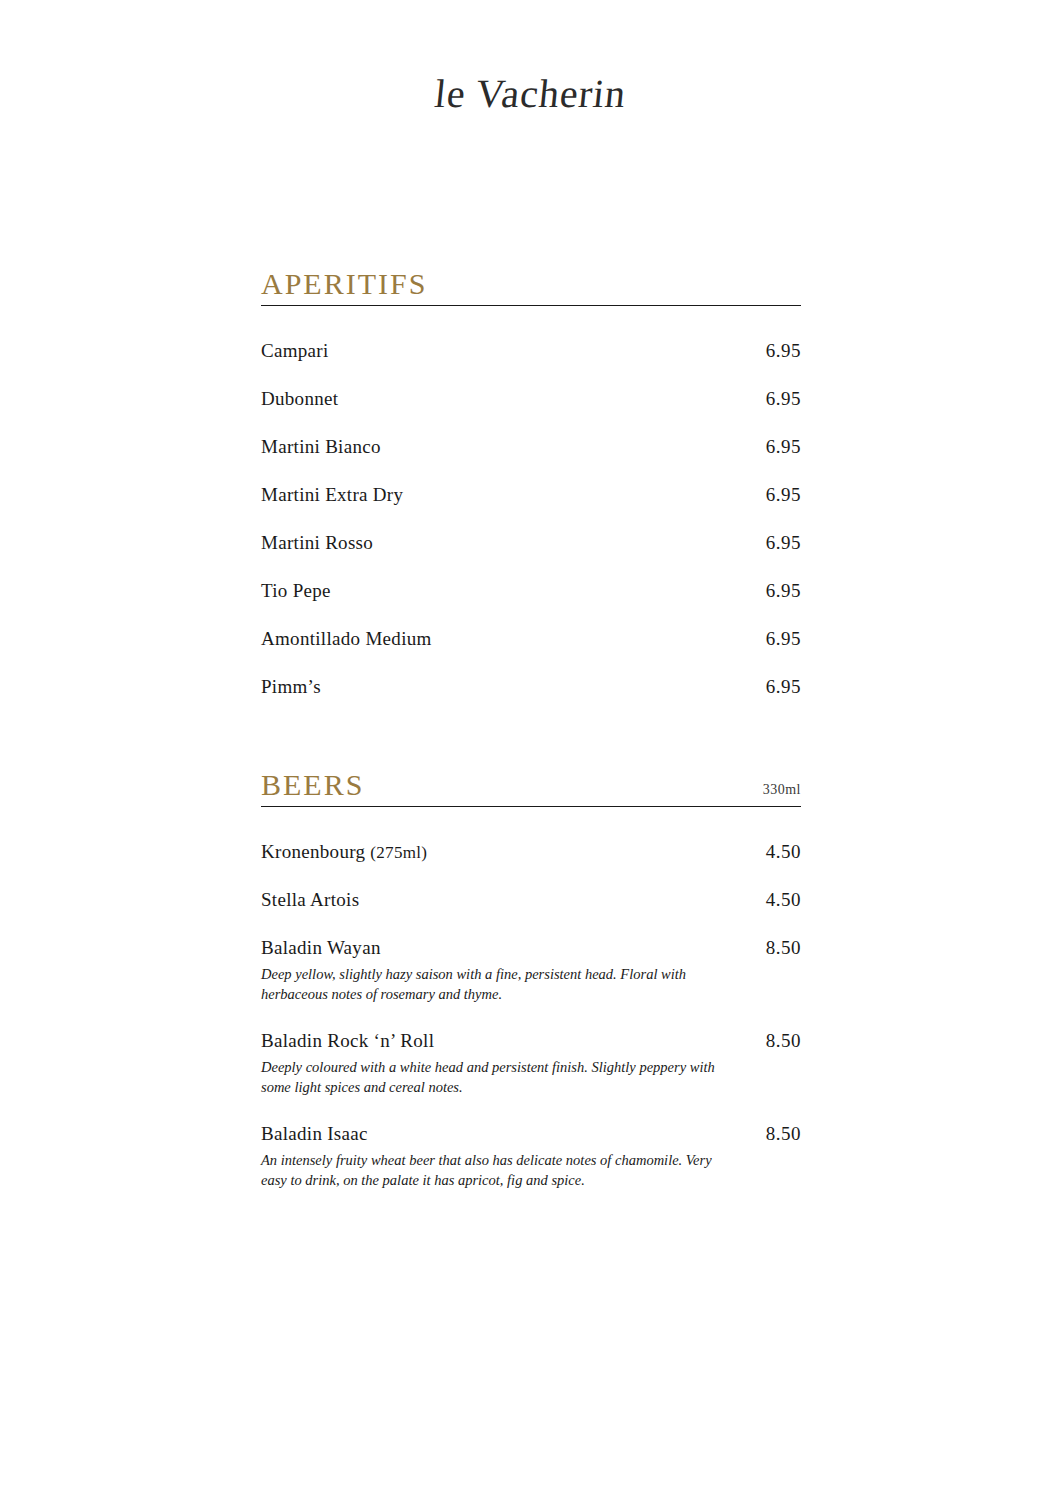le Vacherin
Aperitifs
Campari 6.95
Dubonnet 6.95
Martini Bianco 6.95
Martini Extra Dry 6.95
Martini Rosso 6.95
Tio Pepe 6.95
Amontillado Medium 6.95
Pimm’s 6.95
Beers
330ml
Kronenbourg (275ml) 4.50
Stella Artois 4.50
Baladin Wayan 8.50
Deep yellow, slightly hazy saison with a fine, persistent head. Floral with herbaceous notes of rosemary and thyme.
Baladin Rock ‘n’ Roll 8.50
Deeply coloured with a white head and persistent finish. Slightly peppery with some light spices and cereal notes.
Baladin Isaac 8.50
An intensely fruity wheat beer that also has delicate notes of chamomile. Very easy to drink, on the palate it has apricot, fig and spice.